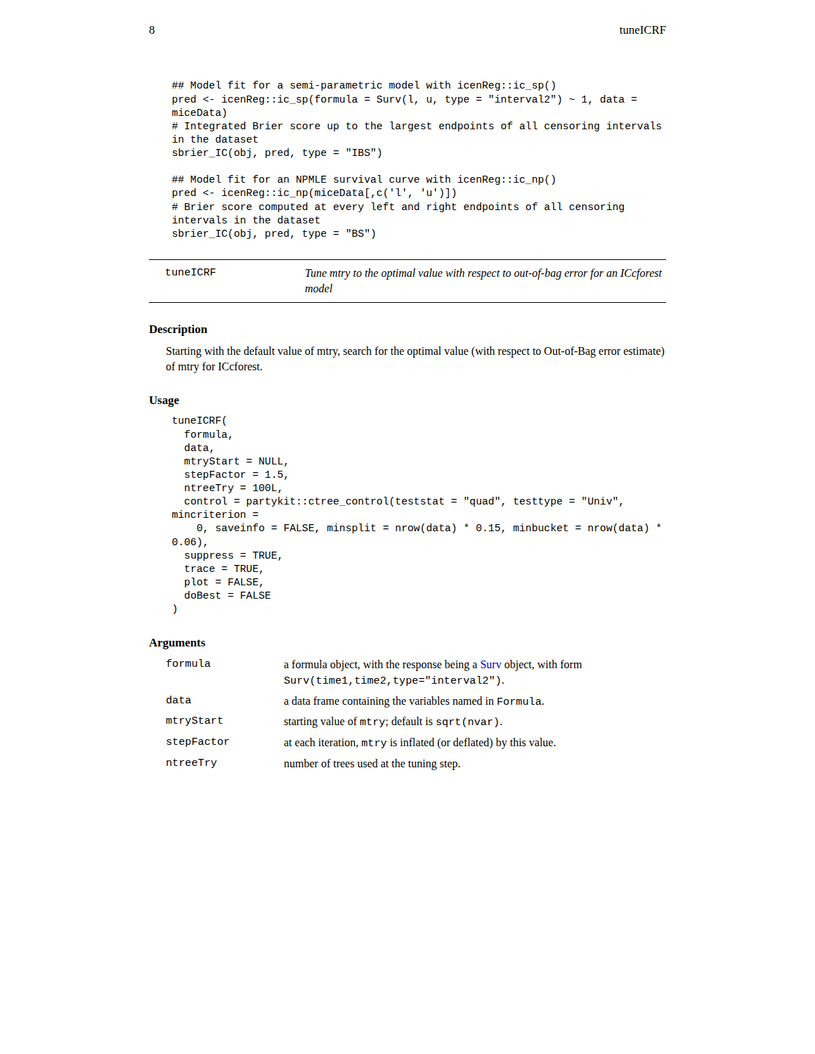8 tuneICRF
## Model fit for a semi-parametric model with icenReg::ic_sp()
pred <- icenReg::ic_sp(formula = Surv(l, u, type = "interval2") ~ 1, data = miceData)
# Integrated Brier score up to the largest endpoints of all censoring intervals in the dataset
sbrier_IC(obj, pred, type = "IBS")

## Model fit for an NPMLE survival curve with icenReg::ic_np()
pred <- icenReg::ic_np(miceData[,c('l', 'u')])
# Brier score computed at every left and right endpoints of all censoring intervals in the dataset
sbrier_IC(obj, pred, type = "BS")
tuneICRF
Tune mtry to the optimal value with respect to out-of-bag error for an ICcforest model
Description
Starting with the default value of mtry, search for the optimal value (with respect to Out-of-Bag error estimate) of mtry for ICcforest.
Usage
tuneICRF(
  formula,
  data,
  mtryStart = NULL,
  stepFactor = 1.5,
  ntreeTry = 100L,
  control = partykit::ctree_control(teststat = "quad", testtype = "Univ", mincriterion =
    0, saveinfo = FALSE, minsplit = nrow(data) * 0.15, minbucket = nrow(data) * 0.06),
  suppress = TRUE,
  trace = TRUE,
  plot = FALSE,
  doBest = FALSE
)
Arguments
formula
a formula object, with the response being a Surv object, with form
Surv(time1,time2,type="interval2").
data
a data frame containing the variables named in Formula.
mtryStart
starting value of mtry; default is sqrt(nvar).
stepFactor
at each iteration, mtry is inflated (or deflated) by this value.
ntreeTry
number of trees used at the tuning step.